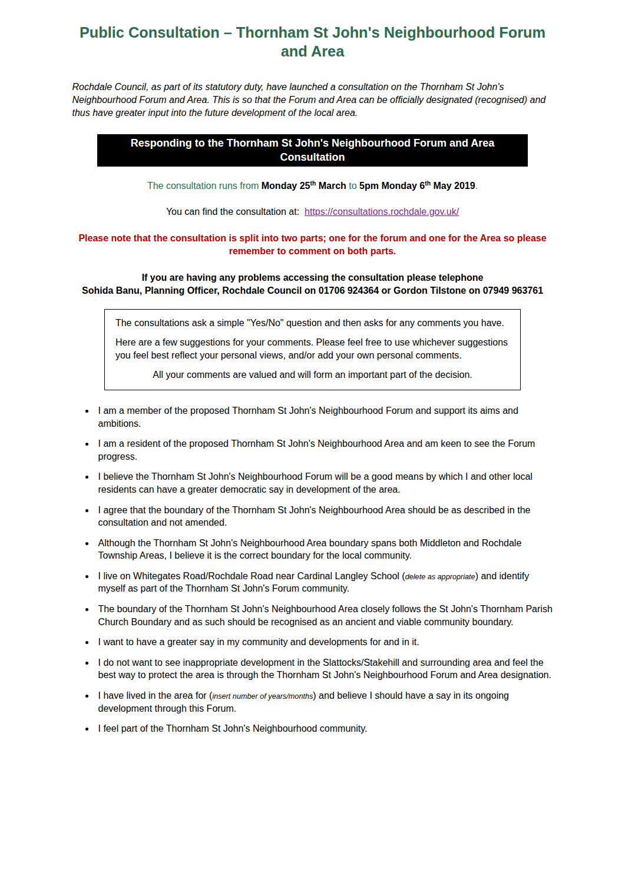Public Consultation – Thornham St John's Neighbourhood Forum and Area
Rochdale Council, as part of its statutory duty, have launched a consultation on the Thornham St John's Neighbourhood Forum and Area. This is so that the Forum and Area can be officially designated (recognised) and thus have greater input into the future development of the local area.
Responding to the Thornham St John's Neighbourhood Forum and Area Consultation
The consultation runs from Monday 25th March to 5pm Monday 6th May 2019.
You can find the consultation at: https://consultations.rochdale.gov.uk/
Please note that the consultation is split into two parts; one for the forum and one for the Area so please remember to comment on both parts.
If you are having any problems accessing the consultation please telephone
Sohida Banu, Planning Officer, Rochdale Council on 01706 924364 or Gordon Tilstone on 07949 963761
The consultations ask a simple "Yes/No" question and then asks for any comments you have.
Here are a few suggestions for your comments. Please feel free to use whichever suggestions you feel best reflect your personal views, and/or add your own personal comments.
All your comments are valued and will form an important part of the decision.
I am a member of the proposed Thornham St John's Neighbourhood Forum and support its aims and ambitions.
I am a resident of the proposed Thornham St John's Neighbourhood Area and am keen to see the Forum progress.
I believe the Thornham St John's Neighbourhood Forum will be a good means by which I and other local residents can have a greater democratic say in development of the area.
I agree that the boundary of the Thornham St John's Neighbourhood Area should be as described in the consultation and not amended.
Although the Thornham St John's Neighbourhood Area boundary spans both Middleton and Rochdale Township Areas, I believe it is the correct boundary for the local community.
I live on Whitegates Road/Rochdale Road near Cardinal Langley School (delete as appropriate) and identify myself as part of the Thornham St John's Forum community.
The boundary of the Thornham St John's Neighbourhood Area closely follows the St John's Thornham Parish Church Boundary and as such should be recognised as an ancient and viable community boundary.
I want to have a greater say in my community and developments for and in it.
I do not want to see inappropriate development in the Slattocks/Stakehill and surrounding area and feel the best way to protect the area is through the Thornham St John's Neighbourhood Forum and Area designation.
I have lived in the area for (insert number of years/months) and believe I should have a say in its ongoing development through this Forum.
I feel part of the Thornham St John's Neighbourhood community.